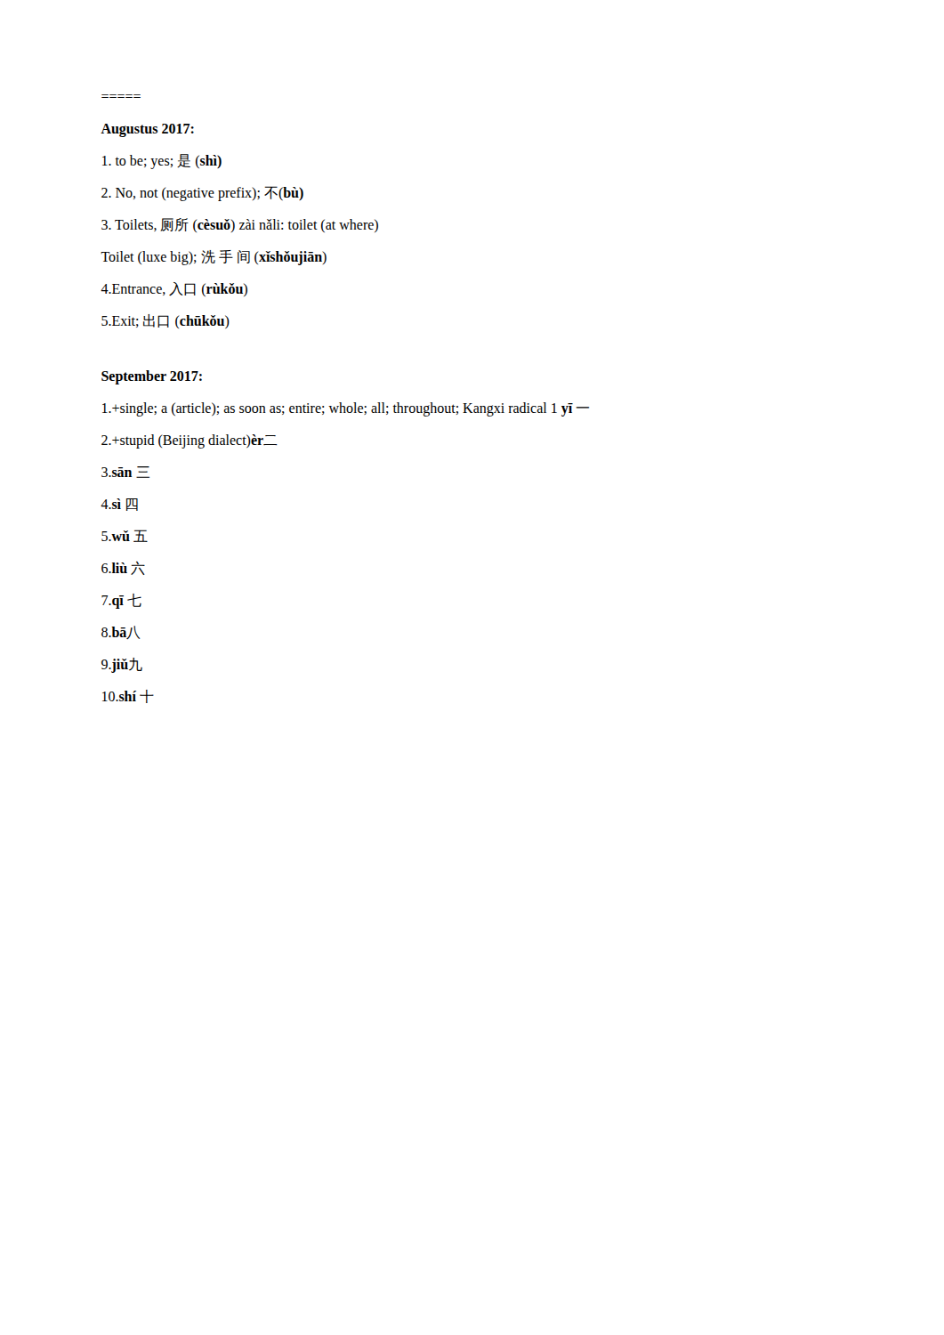=====
Augustus 2017:
1. to be; yes; 是 (shì)
2. No, not (negative prefix); 不(bù)
3. Toilets, 厕所 (cèsuǒ) zài nǎli: toilet (at where)
Toilet (luxe big); 洗 手 间 (xǐshǒujiān)
4.Entrance, 入口 (rùkǒu)
5.Exit; 出口 (chūkǒu)
September 2017:
1.+single; a (article); as soon as; entire; whole; all; throughout; Kangxi radical 1 yī 一
2.+stupid (Beijing dialect)èr 二
3.sān 三
4.sì 四
5.wǔ 五
6.liù 六
7.qī 七
8.bā 八
9.jiǔ 九
10.shí 十